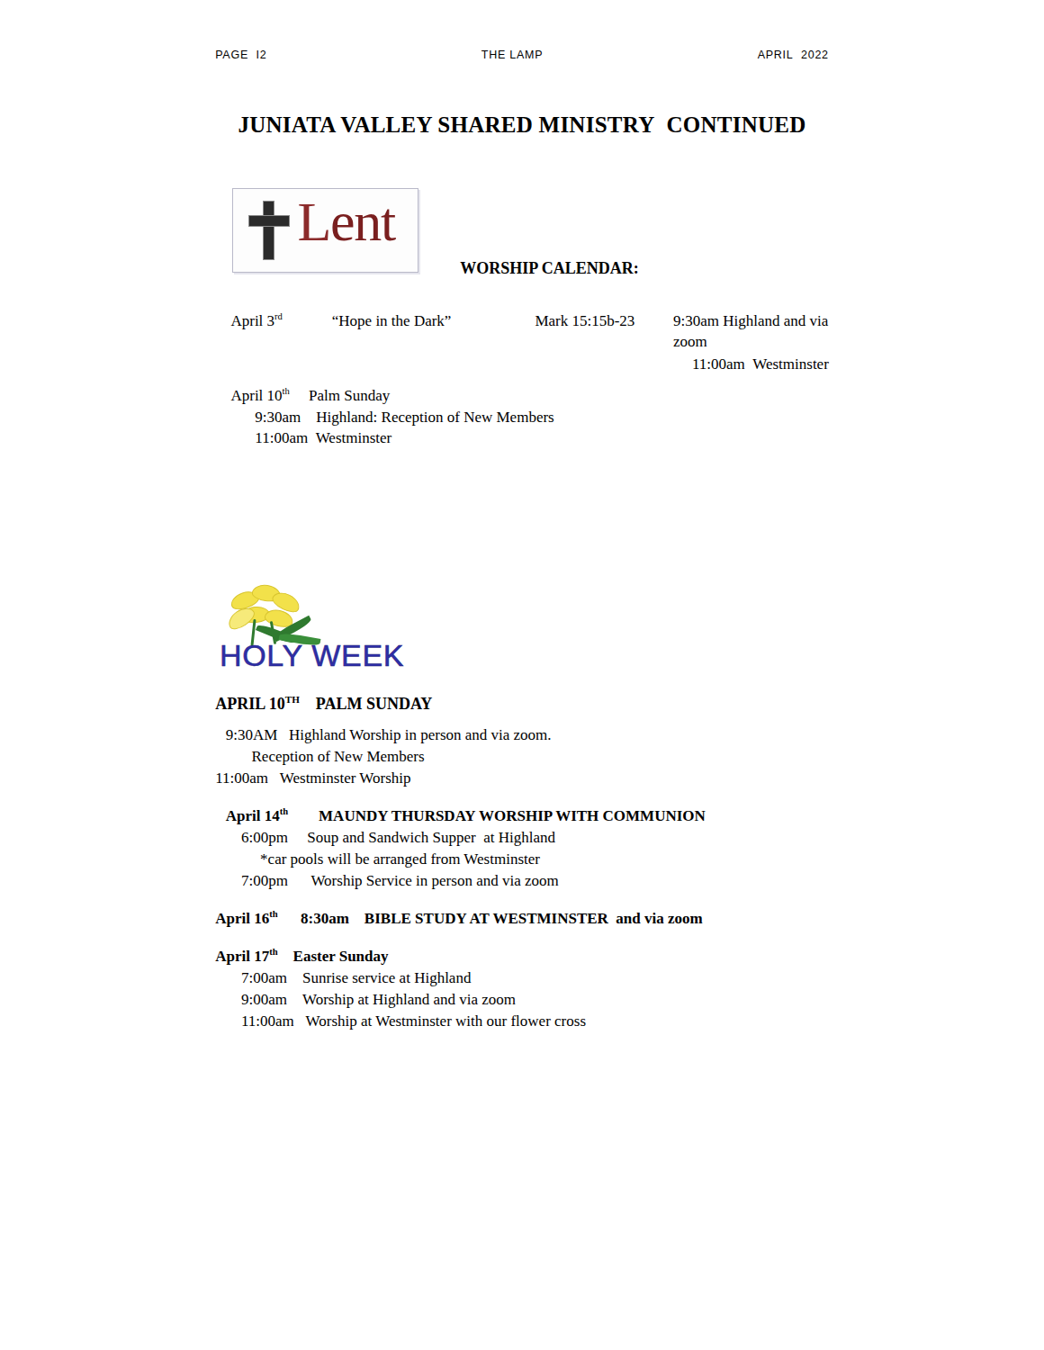PAGE I2
THE LAMP
APRIL 2022
JUNIATA VALLEY SHARED MINISTRY CONTINUED
Lent
WORSHIP CALENDAR:
April 3rd
“Hope in the Dark”
Mark 15:15b-23
9:30am Highland and via zoom
11:00am Westminster
April 10th Palm Sunday
9:30am Highland: Reception of New Members
11:00am Westminster
HOLY WEEK
APRIL 10TH PALM SUNDAY
9:30AM Highland Worship in person and via zoom.
Reception of New Members
11:00am Westminster Worship
April 14th MAUNDY THURSDAY WORSHIP WITH COMMUNION
6:00pm Soup and Sandwich Supper at Highland
*car pools will be arranged from Westminster
7:00pm Worship Service in person and via zoom
April 16th 8:30am BIBLE STUDY AT WESTMINSTER and via zoom
April 17th Easter Sunday
7:00am Sunrise service at Highland
9:00am Worship at Highland and via zoom
11:00am Worship at Westminster with our flower cross